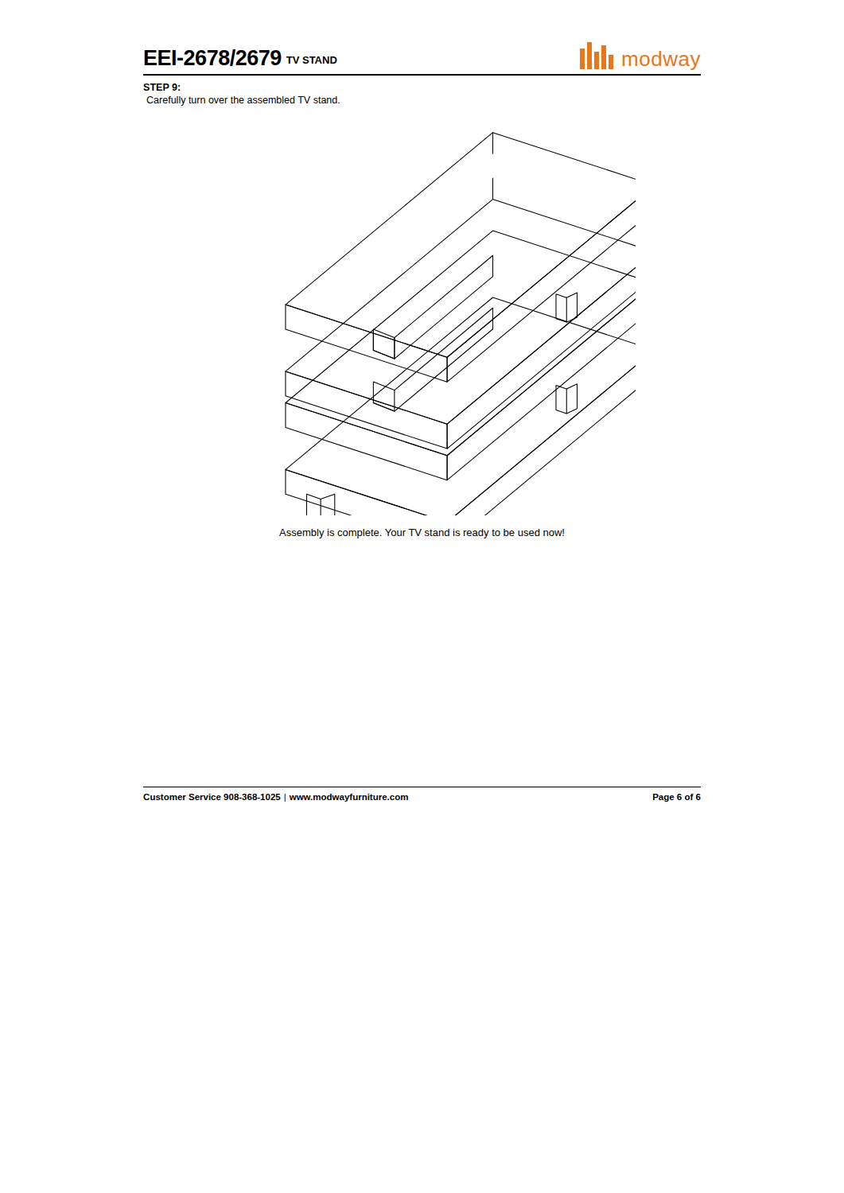EEI-2678/2679TV STAND
modway
STEP 9:
Carefully turn over the assembled TV stand.
Assembly is complete. Your TV stand is ready to be used now!
Customer Service 908-368-1025|www.modwayfurniture.com
Page 6 of 6